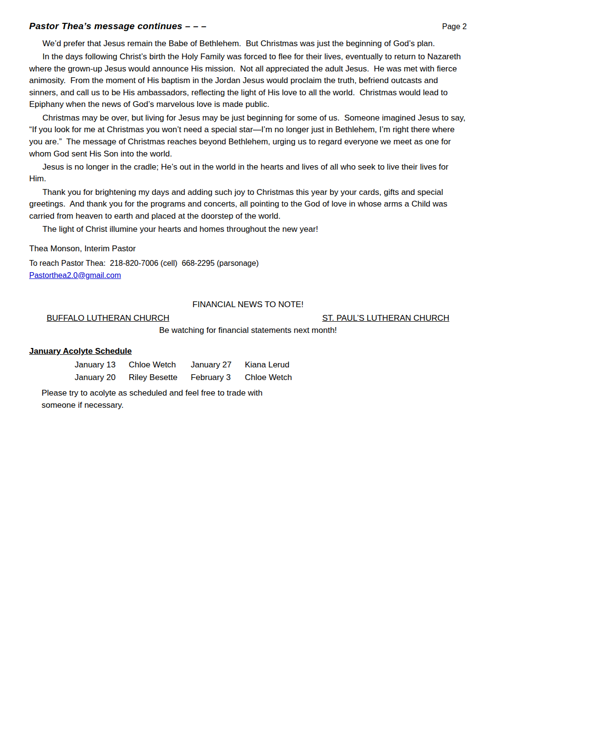Pastor Thea’s message continues – – –
Page 2
We’d prefer that Jesus remain the Babe of Bethlehem. But Christmas was just the beginning of God’s plan.
In the days following Christ’s birth the Holy Family was forced to flee for their lives, eventually to return to Nazareth where the grown-up Jesus would announce His mission. Not all appreciated the adult Jesus. He was met with fierce animosity. From the moment of His baptism in the Jordan Jesus would proclaim the truth, befriend outcasts and sinners, and call us to be His ambassadors, reflecting the light of His love to all the world. Christmas would lead to Epiphany when the news of God’s marvelous love is made public.
Christmas may be over, but living for Jesus may be just beginning for some of us. Someone imagined Jesus to say, “If you look for me at Christmas you won’t need a special star—I’m no longer just in Bethlehem, I’m right there where you are.” The message of Christmas reaches beyond Bethlehem, urging us to regard everyone we meet as one for whom God sent His Son into the world.
Jesus is no longer in the cradle; He’s out in the world in the hearts and lives of all who seek to live their lives for Him.
Thank you for brightening my days and adding such joy to Christmas this year by your cards, gifts and special greetings. And thank you for the programs and concerts, all pointing to the God of love in whose arms a Child was carried from heaven to earth and placed at the doorstep of the world.
The light of Christ illumine your hearts and homes throughout the new year!
Thea Monson, Interim Pastor
To reach Pastor Thea: 218-820-7006 (cell) 668-2295 (parsonage)
Pastorthea2.0@gmail.com
FINANCIAL NEWS TO NOTE!
BUFFALO LUTHERAN CHURCH ST. PAUL’S LUTHERAN CHURCH
Be watching for financial statements next month!
January Acolyte Schedule
| January 13 | Chloe Wetch | January 27 | Kiana Lerud |
| January 20 | Riley Besette | February 3 | Chloe Wetch |
Please try to acolyte as scheduled and feel free to trade with
someone if necessary.